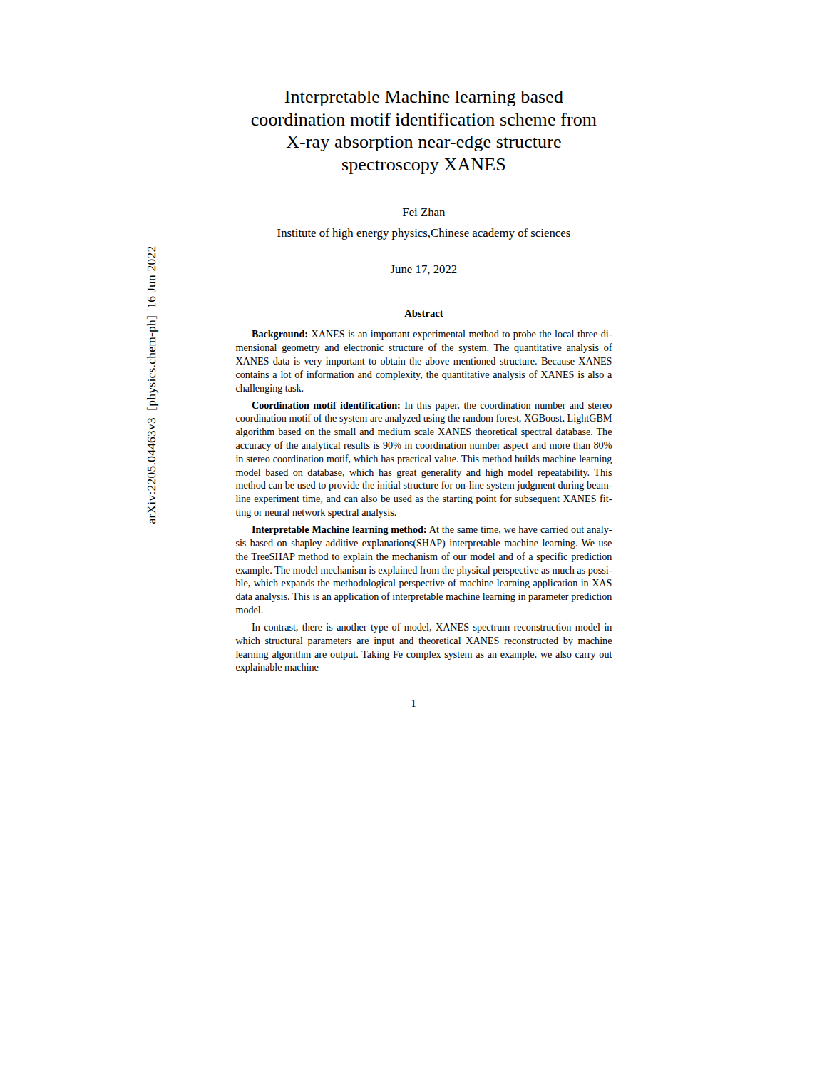arXiv:2205.04463v3 [physics.chem-ph] 16 Jun 2022
Interpretable Machine learning based
coordination motif identification scheme from
X-ray absorption near-edge structure
spectroscopy XANES
Fei Zhan
Institute of high energy physics,Chinese academy of sciences
June 17, 2022
Abstract
Background: XANES is an important experimental method to probe the local three dimensional geometry and electronic structure of the system. The quantitative analysis of XANES data is very important to obtain the above mentioned structure. Because XANES contains a lot of information and complexity, the quantitative analysis of XANES is also a challenging task.
Coordination motif identification: In this paper, the coordination number and stereo coordination motif of the system are analyzed using the random forest, XGBoost, LightGBM algorithm based on the small and medium scale XANES theoretical spectral database. The accuracy of the analytical results is 90% in coordination number aspect and more than 80% in stereo coordination motif, which has practical value. This method builds machine learning model based on database, which has great generality and high model repeatability. This method can be used to provide the initial structure for on-line system judgment during beamline experiment time, and can also be used as the starting point for subsequent XANES fitting or neural network spectral analysis.
Interpretable Machine learning method: At the same time, we have carried out analysis based on shapley additive explanations(SHAP) interpretable machine learning. We use the TreeSHAP method to explain the mechanism of our model and of a specific prediction example. The model mechanism is explained from the physical perspective as much as possible, which expands the methodological perspective of machine learning application in XAS data analysis. This is an application of interpretable machine learning in parameter prediction model.
In contrast, there is another type of model, XANES spectrum reconstruction model in which structural parameters are input and theoretical XANES reconstructed by machine learning algorithm are output. Taking Fe complex system as an example, we also carry out explainable machine
1